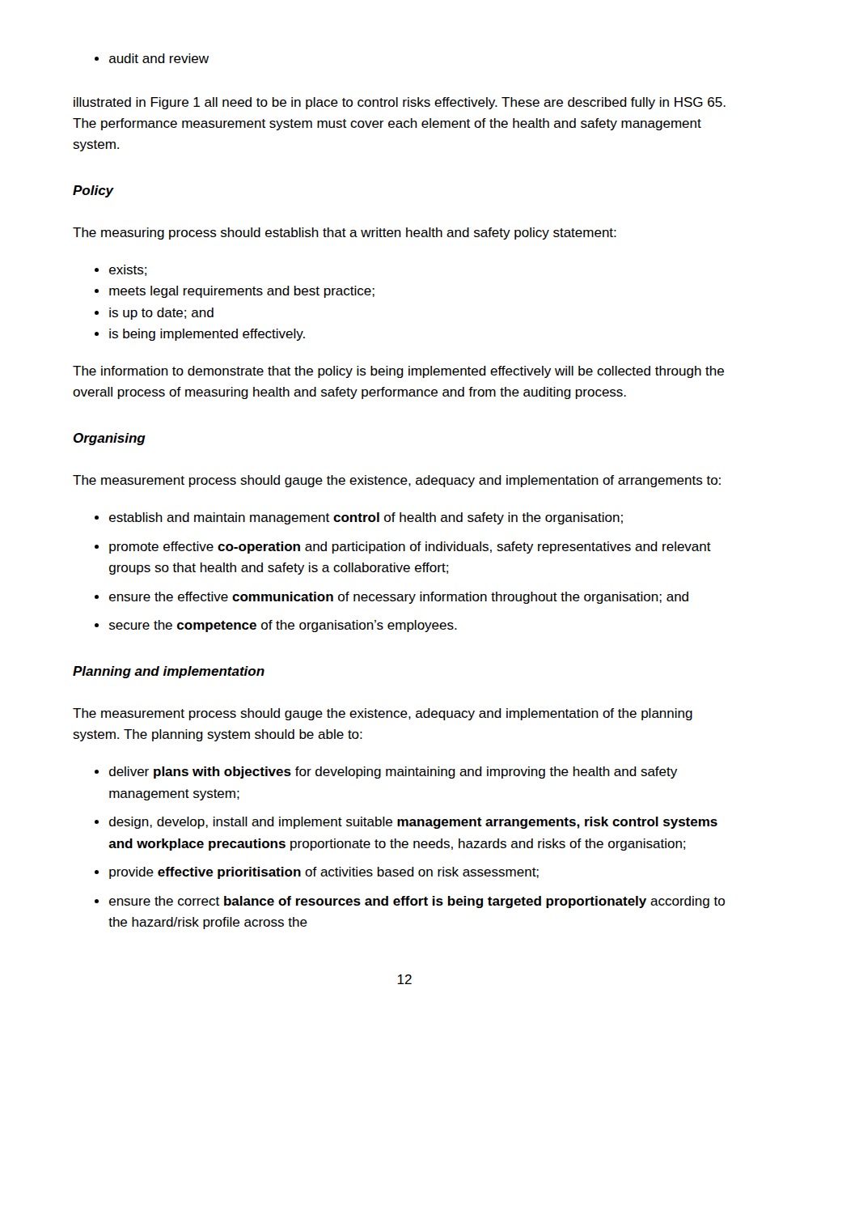audit and review
illustrated in Figure 1 all need to be in place to control risks effectively. These are described fully in HSG 65. The performance measurement system must cover each element of the health and safety management system.
Policy
The measuring process should establish that a written health and safety policy statement:
exists;
meets legal requirements and best practice;
is up to date; and
is being implemented effectively.
The information to demonstrate that the policy is being implemented effectively will be collected through the overall process of measuring health and safety performance and from the auditing process.
Organising
The measurement process should gauge the existence, adequacy and implementation of arrangements to:
establish and maintain management control of health and safety in the organisation;
promote effective co-operation and participation of individuals, safety representatives and relevant groups so that health and safety is a collaborative effort;
ensure the effective communication of necessary information throughout the organisation; and
secure the competence of the organisation’s employees.
Planning and implementation
The measurement process should gauge the existence, adequacy and implementation of the planning system. The planning system should be able to:
deliver plans with objectives for developing maintaining and improving the health and safety management system;
design, develop, install and implement suitable management arrangements, risk control systems and workplace precautions proportionate to the needs, hazards and risks of the organisation;
provide effective prioritisation of activities based on risk assessment;
ensure the correct balance of resources and effort is being targeted proportionately according to the hazard/risk profile across the
12